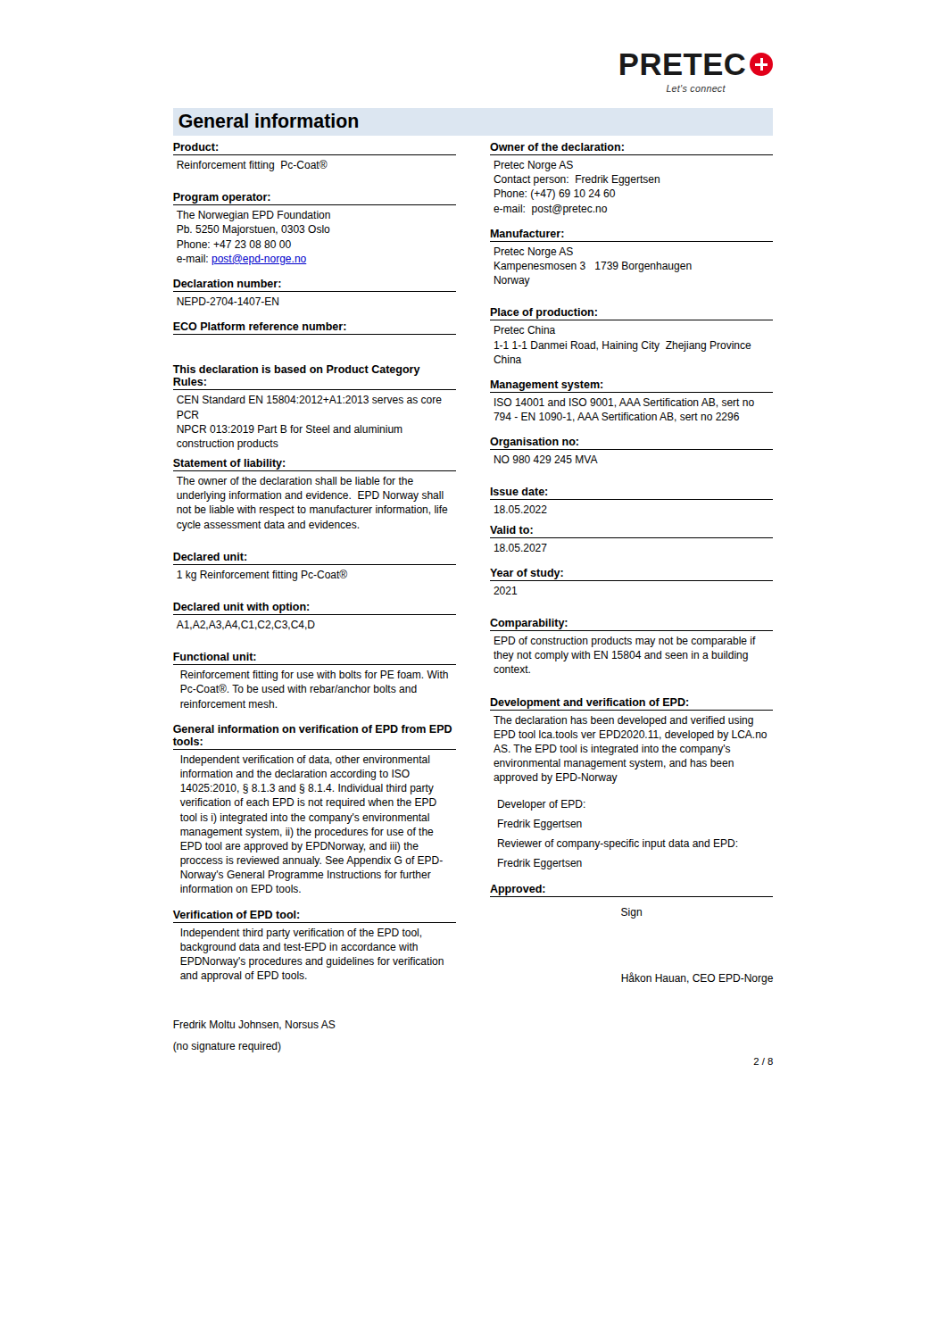PRETEC
Let's connect
General information
Product:
Reinforcement fitting Pc-Coat®
Program operator:
The Norwegian EPD Foundation
Pb. 5250 Majorstuen, 0303 Oslo
Phone: +47 23 08 80 00
e-mail: post@epd-norge.no
Declaration number:
NEPD-2704-1407-EN
ECO Platform reference number:
This declaration is based on Product Category Rules:
CEN Standard EN 15804:2012+A1:2013 serves as core PCR
NPCR 013:2019 Part B for Steel and aluminium construction products
Statement of liability:
The owner of the declaration shall be liable for the underlying information and evidence. EPD Norway shall not be liable with respect to manufacturer information, life cycle assessment data and evidences.
Declared unit:
1 kg Reinforcement fitting Pc-Coat®
Declared unit with option:
A1,A2,A3,A4,C1,C2,C3,C4,D
Functional unit:
Reinforcement fitting for use with bolts for PE foam. With Pc-Coat®. To be used with rebar/anchor bolts and reinforcement mesh.
General information on verification of EPD from EPD tools:
Independent verification of data, other environmental information and the declaration according to ISO 14025:2010, § 8.1.3 and § 8.1.4. Individual third party verification of each EPD is not required when the EPD tool is i) integrated into the company's environmental management system, ii) the procedures for use of the EPD tool are approved by EPDNorway, and iii) the proccess is reviewed annualy. See Appendix G of EPD-Norway's General Programme Instructions for further information on EPD tools.
Verification of EPD tool:
Independent third party verification of the EPD tool, background data and test-EPD in accordance with EPDNorway's procedures and guidelines for verification and approval of EPD tools.
Fredrik Moltu Johnsen, Norsus AS
(no signature required)
Owner of the declaration:
Pretec Norge AS
Contact person: Fredrik Eggertsen
Phone: (+47) 69 10 24 60
e-mail: post@pretec.no
Manufacturer:
Pretec Norge AS
Kampenesmosen 3 1739 Borgenhaugen
Norway
Place of production:
Pretec China
1-1 1-1 Danmei Road, Haining City Zhejiang Province
China
Management system:
ISO 14001 and ISO 9001, AAA Sertification AB, sert no 794 - EN 1090-1, AAA Sertification AB, sert no 2296
Organisation no:
NO 980 429 245 MVA
Issue date:
18.05.2022
Valid to:
18.05.2027
Year of study:
2021
Comparability:
EPD of construction products may not be comparable if they not comply with EN 15804 and seen in a building context.
Development and verification of EPD:
The declaration has been developed and verified using EPD tool lca.tools ver EPD2020.11, developed by LCA.no AS. The EPD tool is integrated into the company's environmental management system, and has been approved by EPD-Norway
Developer of EPD:
Fredrik Eggertsen
Reviewer of company-specific input data and EPD:
Fredrik Eggertsen
Approved:
Sign
Håkon Hauan, CEO EPD-Norge
2 / 8